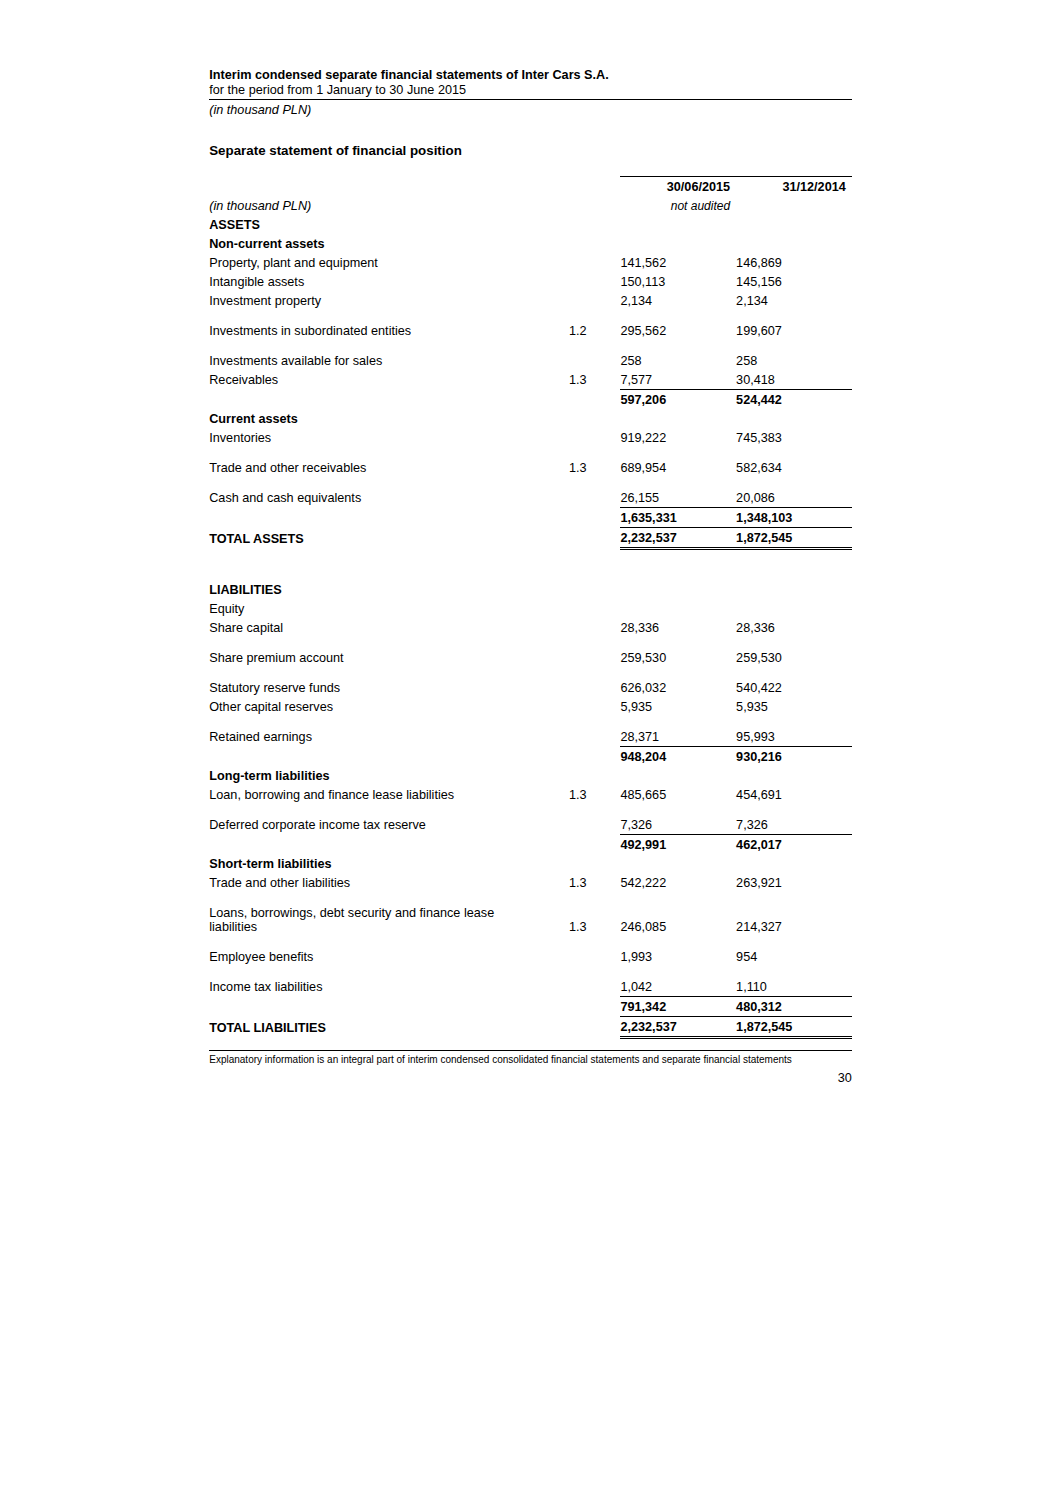Interim condensed separate financial statements of Inter Cars S.A.
for the period from 1 January to 30 June 2015
(in thousand PLN)
Separate statement of financial position
| | | 30/06/2015 | 31/12/2014 |
| (in thousand PLN) | | not audited | |
| ASSETS | | | |
| Non-current assets | | | |
| Property, plant and equipment | | 141,562 | 146,869 |
| Intangible assets | | 150,113 | 145,156 |
| Investment property | | 2,134 | 2,134 |
| Investments in subordinated entities | 1.2 | 295,562 | 199,607 |
| Investments available for sales | | 258 | 258 |
| Receivables | 1.3 | 7,577 | 30,418 |
| | | 597,206 | 524,442 |
| Current assets | | | |
| Inventories | | 919,222 | 745,383 |
| Trade and other receivables | 1.3 | 689,954 | 582,634 |
| Cash and cash equivalents | | 26,155 | 20,086 |
| | | 1,635,331 | 1,348,103 |
| TOTAL ASSETS | | 2,232,537 | 1,872,545 |
| LIABILITIES | | | |
| Equity | | | |
| Share capital | | 28,336 | 28,336 |
| Share premium account | | 259,530 | 259,530 |
| Statutory reserve funds | | 626,032 | 540,422 |
| Other capital reserves | | 5,935 | 5,935 |
| Retained earnings | | 28,371 | 95,993 |
| | | 948,204 | 930,216 |
| Long-term liabilities | | | |
| Loan, borrowing and finance lease liabilities | 1.3 | 485,665 | 454,691 |
| Deferred corporate income tax reserve | | 7,326 | 7,326 |
| | | 492,991 | 462,017 |
| Short-term liabilities | | | |
| Trade and other liabilities | 1.3 | 542,222 | 263,921 |
| Loans, borrowings, debt security and finance lease liabilities | 1.3 | 246,085 | 214,327 |
| Employee benefits | | 1,993 | 954 |
| Income tax liabilities | | 1,042 | 1,110 |
| | | 791,342 | 480,312 |
| TOTAL LIABILITIES | | 2,232,537 | 1,872,545 |
Explanatory information is an integral part of interim condensed consolidated financial statements and separate financial statements
30